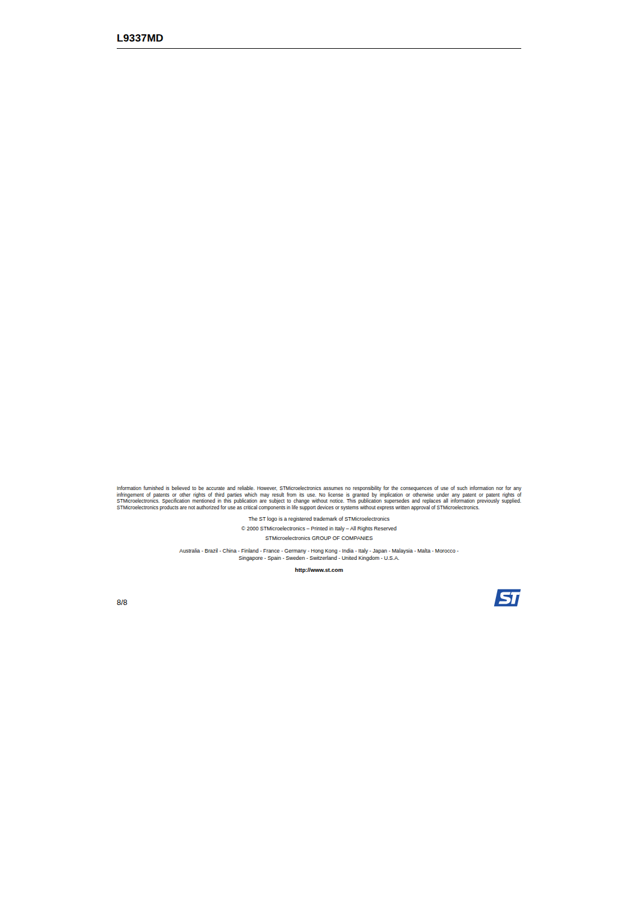L9337MD
Information furnished is believed to be accurate and reliable. However, STMicroelectronics assumes no responsibility for the consequences of use of such information nor for any infringement of patents or other rights of third parties which may result from its use. No license is granted by implication or otherwise under any patent or patent rights of STMicroelectronics. Specification mentioned in this publication are subject to change without notice. This publication supersedes and replaces all information previously supplied. STMicroelectronics products are not authorized for use as critical components in life support devices or systems without express written approval of STMicroelectronics.
The ST logo is a registered trademark of STMicroelectronics
© 2000 STMicroelectronics – Printed in Italy – All Rights Reserved
STMicroelectronics GROUP OF COMPANIES
Australia - Brazil - China - Finland - France - Germany - Hong Kong - India - Italy - Japan - Malaysia - Malta - Morocco -
Singapore - Spain - Sweden - Switzerland - United Kingdom - U.S.A.
http://www.st.com
8/8